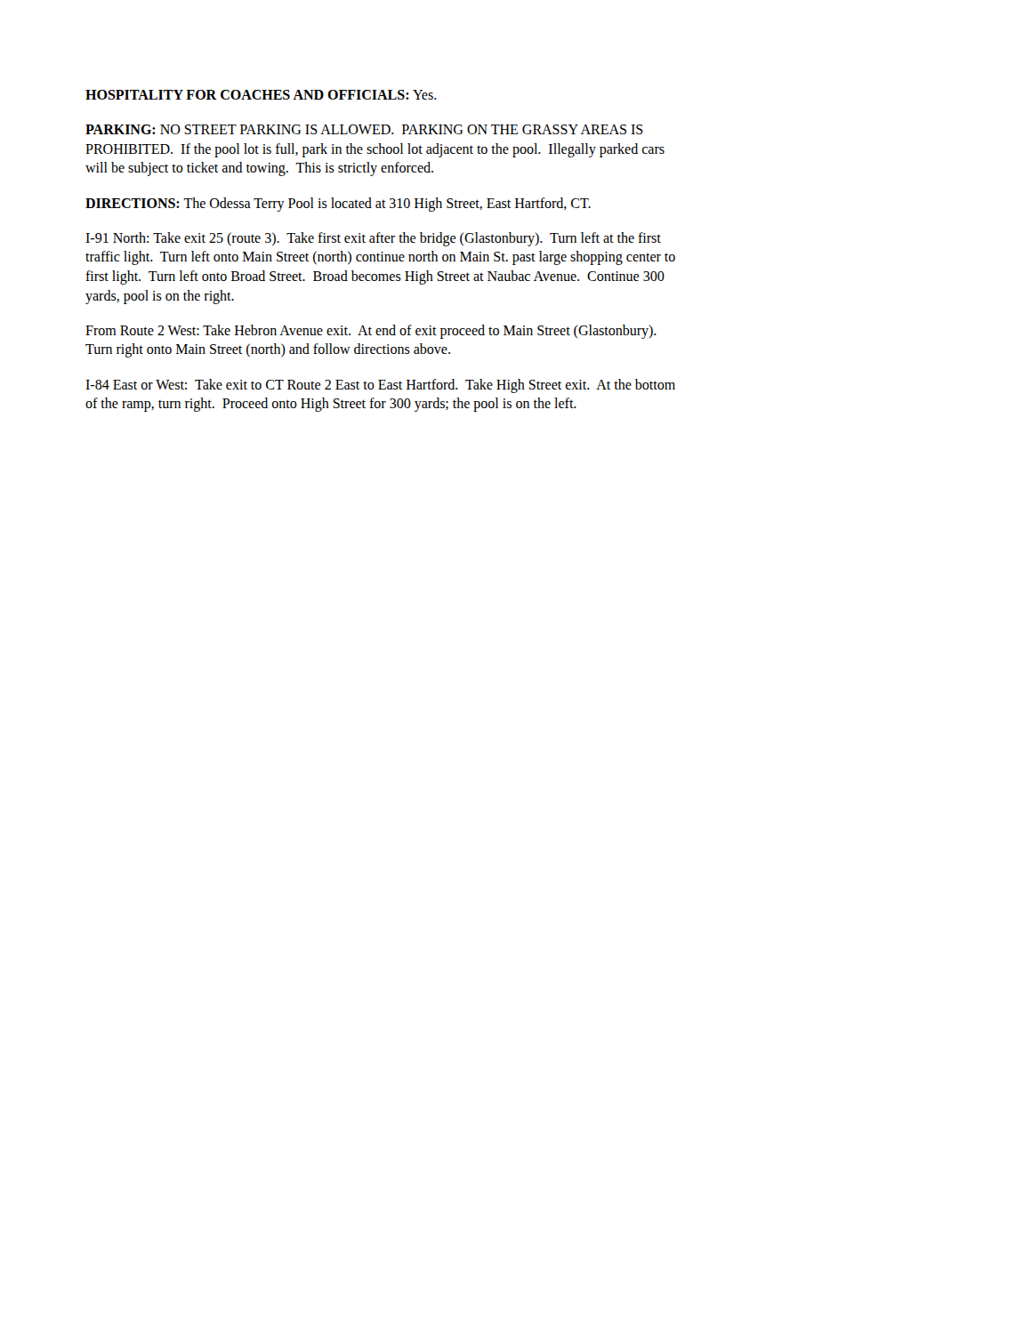HOSPITALITY FOR COACHES AND OFFICIALS: Yes.
PARKING: NO STREET PARKING IS ALLOWED. PARKING ON THE GRASSY AREAS IS PROHIBITED. If the pool lot is full, park in the school lot adjacent to the pool. Illegally parked cars will be subject to ticket and towing. This is strictly enforced.
DIRECTIONS: The Odessa Terry Pool is located at 310 High Street, East Hartford, CT.
I-91 North: Take exit 25 (route 3). Take first exit after the bridge (Glastonbury). Turn left at the first traffic light. Turn left onto Main Street (north) continue north on Main St. past large shopping center to first light. Turn left onto Broad Street. Broad becomes High Street at Naubac Avenue. Continue 300 yards, pool is on the right.
From Route 2 West: Take Hebron Avenue exit. At end of exit proceed to Main Street (Glastonbury). Turn right onto Main Street (north) and follow directions above.
I-84 East or West: Take exit to CT Route 2 East to East Hartford. Take High Street exit. At the bottom of the ramp, turn right. Proceed onto High Street for 300 yards; the pool is on the left.